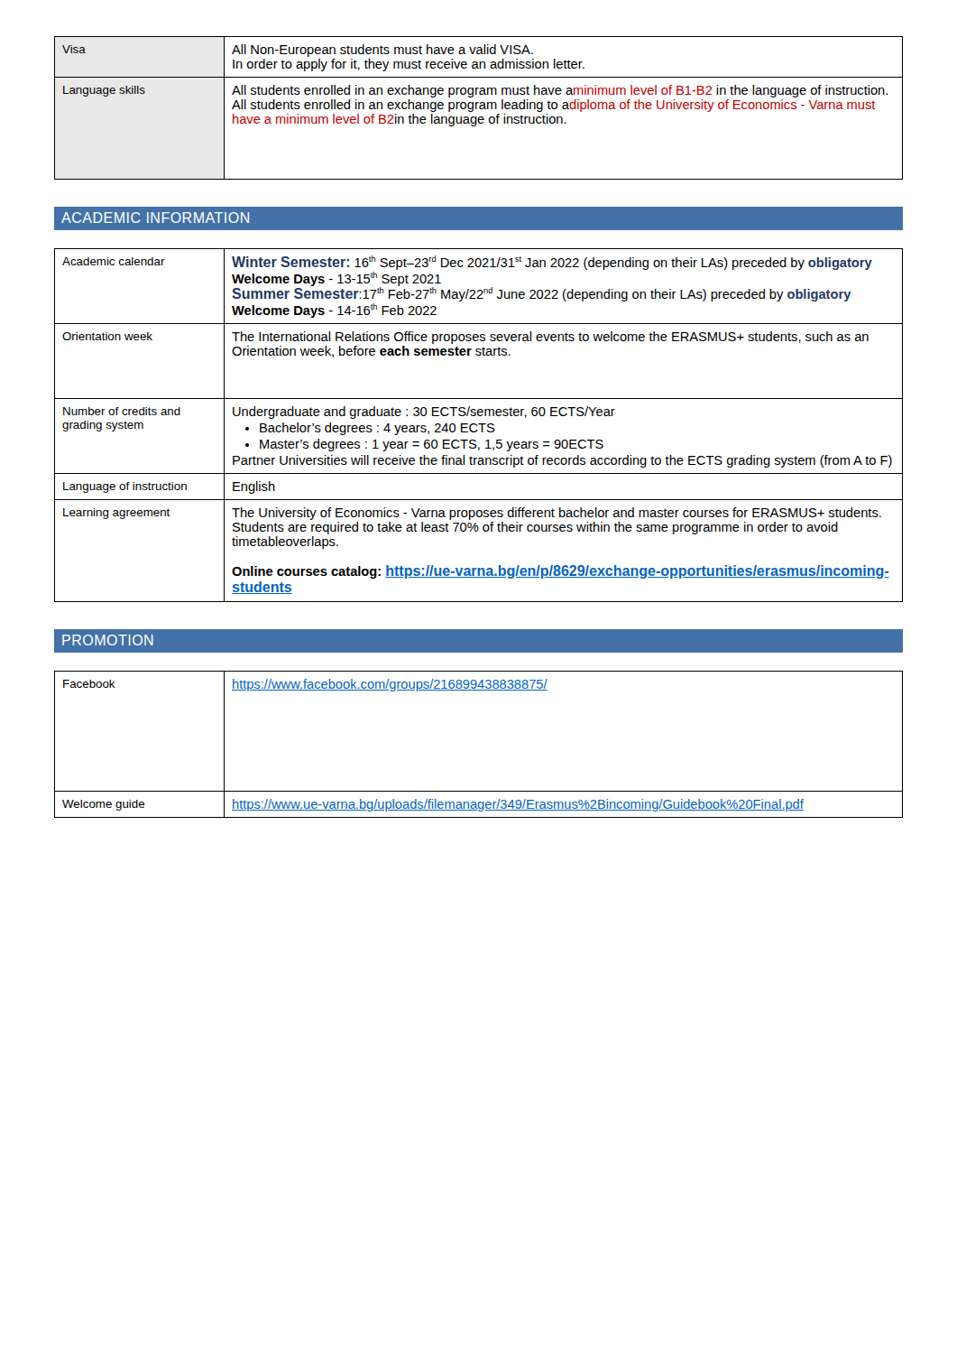| Visa | All Non-European students must have a valid VISA. In order to apply for it, they must receive an admission letter. |
| Language skills | All students enrolled in an exchange program must have a minimum level of B1-B2 in the language of instruction. All students enrolled in an exchange program leading to a diploma of the University of Economics - Varna must have a minimum level of B2 in the language of instruction. |
ACADEMIC INFORMATION
| Academic calendar | Winter Semester: 16 th Sept–23 rd Dec 2021/31 st Jan 2022 (depending on their LAs) preceded by obligatory Welcome Days - 13-15 th Sept 2021 Summer Semester :17 th Feb-27 th May/22 nd June 2022 (depending on their LAs) preceded by obligatory Welcome Days - 14-16 th Feb 2022 |
| Orientation week | The International Relations Office proposes several events to welcome the ERASMUS+ students, such as an Orientation week, before each semester starts. |
| Number of credits and grading system | Undergraduate and graduate : 30 ECTS/semester, 60 ECTS/Year Bachelor’s degrees : 4 years, 240 ECTS Master’s degrees : 1 year = 60 ECTS, 1,5 years = 90ECTS Partner Universities will receive the final transcript of records according to the ECTS grading system (from A to F) |
| Language of instruction | English |
| Learning agreement | The University of Economics - Varna proposes different bachelor and master courses for ERASMUS+ students. Students are required to take at least 70% of their courses within the same programme in order to avoid timetableoverlaps. Online courses catalog: https://ue-varna.bg/en/p/8629/exchange-opportunities/erasmus/incoming-students |
PROMOTION
| Facebook | https://www.facebook.com/groups/216899438838875/ |
| Welcome guide | https://www.ue-varna.bg/uploads/filemanager/349/Erasmus%2Bincoming/Guidebook%20Final.pdf |